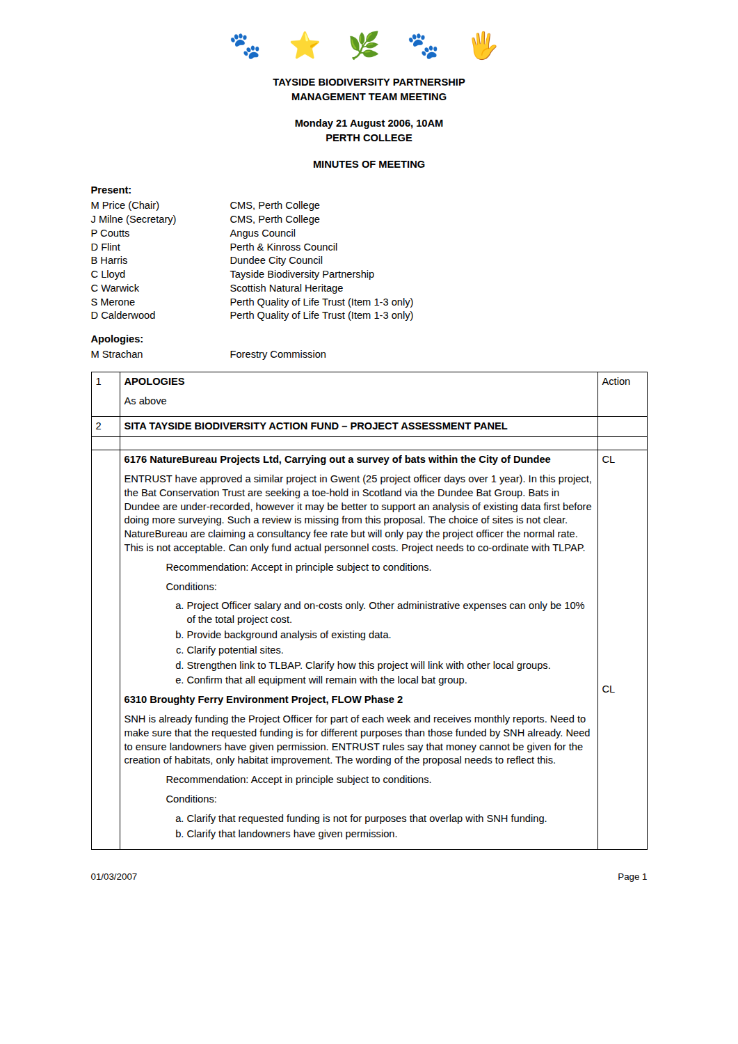🐾 ⭐ 🌿 🐾 🖐
TAYSIDE BIODIVERSITY PARTNERSHIP
MANAGEMENT TEAM MEETING
Monday 21 August 2006, 10AM
PERTH COLLEGE
MINUTES OF MEETING
Present:
| M Price (Chair) | CMS, Perth College |
| J Milne (Secretary) | CMS, Perth College |
| P Coutts | Angus Council |
| D Flint | Perth & Kinross Council |
| B Harris | Dundee City Council |
| C Lloyd | Tayside Biodiversity Partnership |
| C Warwick | Scottish Natural Heritage |
| S Merone | Perth Quality of Life Trust (Item 1-3 only) |
| D Calderwood | Perth Quality of Life Trust (Item 1-3 only) |
Apologies:
| M Strachan | Forestry Commission |
| 1 | APOLOGIES As above | Action |
| 2 | SITA TAYSIDE BIODIVERSITY ACTION FUND – PROJECT ASSESSMENT PANEL | |
| | 6176 NatureBureau Projects Ltd, Carrying out a survey of bats within the City of Dundee ENTRUST have approved a similar project in Gwent (25 project officer days over 1 year). In this project, the Bat Conservation Trust are seeking a toe-hold in Scotland via the Dundee Bat Group. Bats in Dundee are under-recorded, however it may be better to support an analysis of existing data first before doing more surveying. Such a review is missing from this proposal. The choice of sites is not clear. NatureBureau are claiming a consultancy fee rate but will only pay the project officer the normal rate. This is not acceptable. Can only fund actual personnel costs. Project needs to co-ordinate with TLPAP. Recommendation: Accept in principle subject to conditions. Conditions: Project Officer salary and on-costs only. Other administrative expenses can only be 10% of the total project cost. Provide background analysis of existing data. Clarify potential sites. Strengthen link to TLBAP. Clarify how this project will link with other local groups. Confirm that all equipment will remain with the local bat group. 6310 Broughty Ferry Environment Project, FLOW Phase 2 SNH is already funding the Project Officer for part of each week and receives monthly reports. Need to make sure that the requested funding is for different purposes than those funded by SNH already. Need to ensure landowners have given permission. ENTRUST rules say that money cannot be given for the creation of habitats, only habitat improvement. The wording of the proposal needs to reflect this. Recommendation: Accept in principle subject to conditions. Conditions: Clarify that requested funding is not for purposes that overlap with SNH funding. Clarify that landowners have given permission. | CL CL |
01/03/2007
Page 1